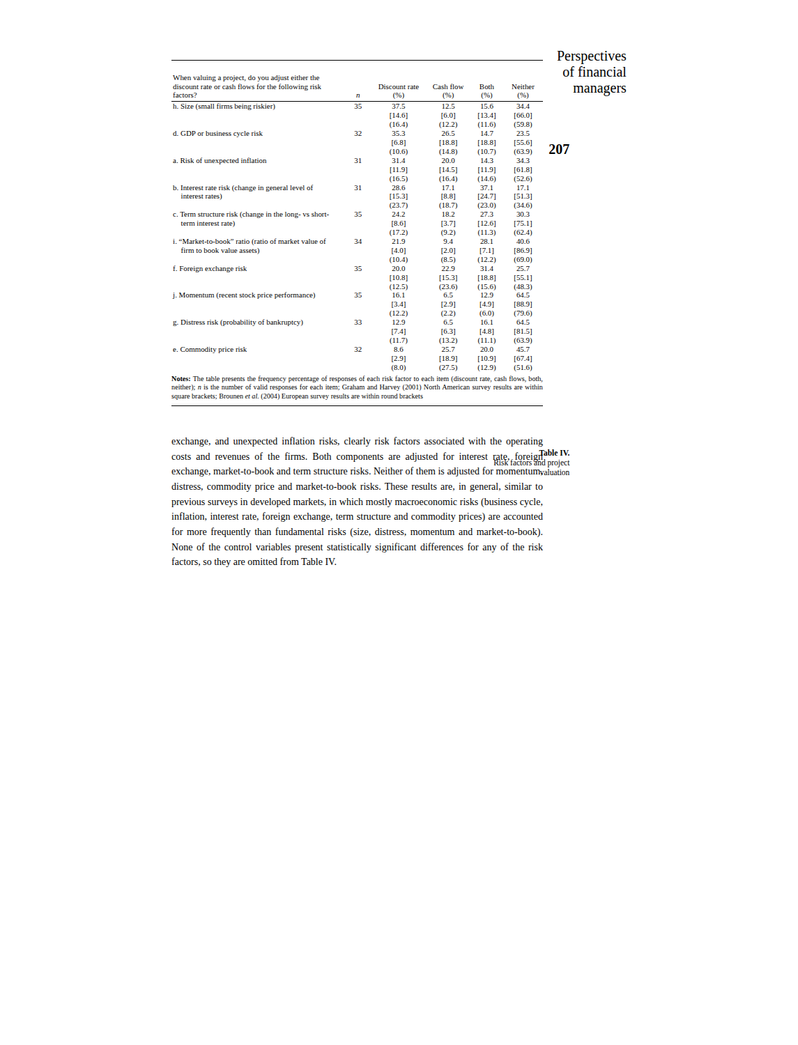Perspectives
of financial
managers
| When valuing a project, do you adjust either the discount rate or cash flows for the following risk factors? | n | Discount rate (%) | Cash flow (%) | Both (%) | Neither (%) |
| --- | --- | --- | --- | --- | --- |
| h. Size (small firms being riskier) | 35 | 37.5 [14.6] (16.4) | 12.5 [6.0] (12.2) | 15.6 [13.4] (11.6) | 34.4 [66.0] (59.8) |
| d. GDP or business cycle risk | 32 | 35.3 [6.8] (10.6) | 26.5 [18.8] (14.8) | 14.7 [18.8] (10.7) | 23.5 [55.6] (63.9) |
| a. Risk of unexpected inflation | 31 | 31.4 [11.9] (16.5) | 20.0 [14.5] (16.4) | 14.3 [11.9] (14.6) | 34.3 [61.8] (52.6) |
| b. Interest rate risk (change in general level of interest rates) | 31 | 28.6 [15.3] (23.7) | 17.1 [8.8] (18.7) | 37.1 [24.7] (23.0) | 17.1 [51.3] (34.6) |
| c. Term structure risk (change in the long- vs short- term interest rate) | 35 | 24.2 [8.6] (17.2) | 18.2 [3.7] (9.2) | 27.3 [12.6] (11.3) | 30.3 [75.1] (62.4) |
| i. “Market-to-book” ratio (ratio of market value of firm to book value assets) | 34 | 21.9 [4.0] (10.4) | 9.4 [2.0] (8.5) | 28.1 [7.1] (12.2) | 40.6 [86.9] (69.0) |
| f. Foreign exchange risk | 35 | 20.0 [10.8] (12.5) | 22.9 [15.3] (23.6) | 31.4 [18.8] (15.6) | 25.7 [55.1] (48.3) |
| j. Momentum (recent stock price performance) | 35 | 16.1 [3.4] (12.2) | 6.5 [2.9] (2.2) | 12.9 [4.9] (6.0) | 64.5 [88.9] (79.6) |
| g. Distress risk (probability of bankruptcy) | 33 | 12.9 [7.4] (11.7) | 6.5 [6.3] (13.2) | 16.1 [4.8] (11.1) | 64.5 [81.5] (63.9) |
| e. Commodity price risk | 32 | 8.6 [2.9] (8.0) | 25.7 [18.9] (27.5) | 20.0 [10.9] (12.9) | 45.7 [67.4] (51.6) |
207
Notes: The table presents the frequency percentage of responses of each risk factor to each item (discount rate, cash flows, both, neither); n is the number of valid responses for each item; Graham and Harvey (2001) North American survey results are within square brackets; Brounen et al. (2004) European survey results are within round brackets
Table IV.
Risk factors and project
valuation
exchange, and unexpected inflation risks, clearly risk factors associated with the operating costs and revenues of the firms. Both components are adjusted for interest rate, foreign exchange, market-to-book and term structure risks. Neither of them is adjusted for momentum, distress, commodity price and market-to-book risks. These results are, in general, similar to previous surveys in developed markets, in which mostly macroeconomic risks (business cycle, inflation, interest rate, foreign exchange, term structure and commodity prices) are accounted for more frequently than fundamental risks (size, distress, momentum and market-to-book). None of the control variables present statistically significant differences for any of the risk factors, so they are omitted from Table IV.